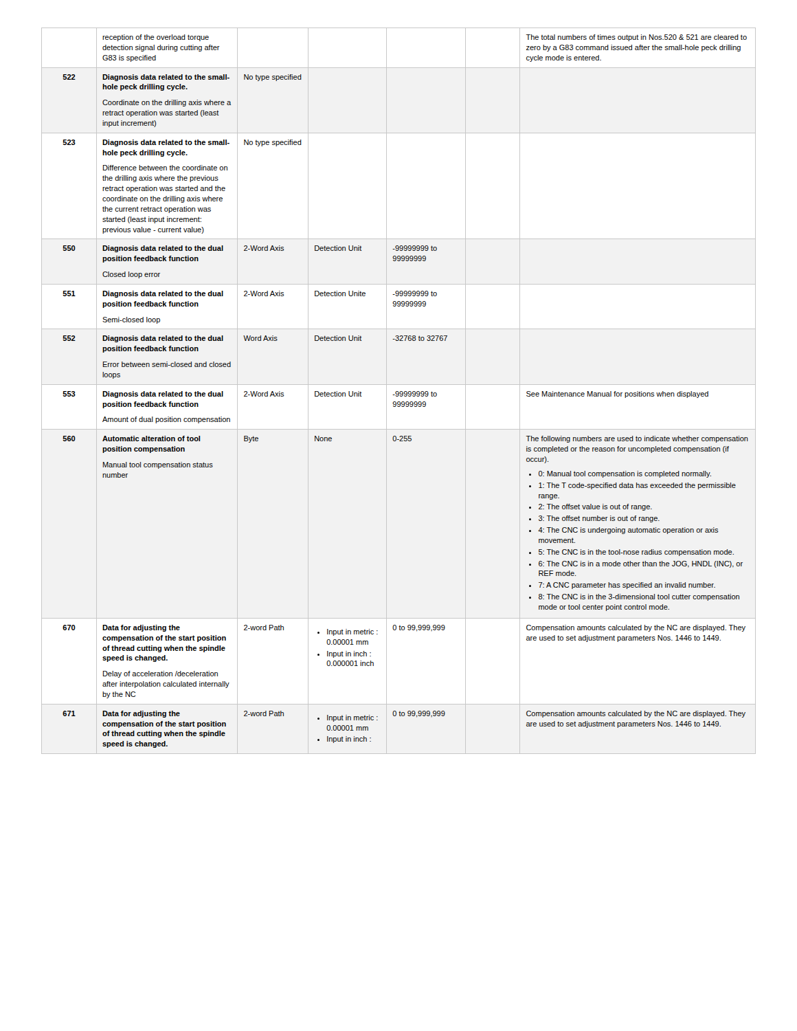| | reception of the overload torque detection signal during cutting after G83 is specified | | | | | The total numbers of times output in Nos.520 & 521 are cleared to zero by a G83 command issued after the small-hole peck drilling cycle mode is entered. |
| 522 | Diagnosis data related to the small-hole peck drilling cycle. Coordinate on the drilling axis where a retract operation was started (least input increment) | No type specified | | | | |
| 523 | Diagnosis data related to the small-hole peck drilling cycle. Difference between the coordinate on the drilling axis where the previous retract operation was started and the coordinate on the drilling axis where the current retract operation was started (least input increment: previous value - current value) | No type specified | | | | |
| 550 | Diagnosis data related to the dual position feedback function Closed loop error | 2-Word Axis | Detection Unit | -99999999 to 99999999 | | |
| 551 | Diagnosis data related to the dual position feedback function Semi-closed loop | 2-Word Axis | Detection Unite | -99999999 to 99999999 | | |
| 552 | Diagnosis data related to the dual position feedback function Error between semi-closed and closed loops | Word Axis | Detection Unit | -32768 to 32767 | | |
| 553 | Diagnosis data related to the dual position feedback function Amount of dual position compensation | 2-Word Axis | Detection Unit | -99999999 to 99999999 | | See Maintenance Manual for positions when displayed |
| 560 | Automatic alteration of tool position compensation Manual tool compensation status number | Byte | None | 0-255 | | The following numbers are used to indicate whether compensation is completed or the reason for uncompleted compensation (if occur). 0: Manual tool compensation is completed normally. 1: The T code-specified data has exceeded the permissible range. 2: The offset value is out of range. 3: The offset number is out of range. 4: The CNC is undergoing automatic operation or axis movement. 5: The CNC is in the tool-nose radius compensation mode. 6: The CNC is in a mode other than the JOG, HNDL (INC), or REF mode. 7: A CNC parameter has specified an invalid number. 8: The CNC is in the 3-dimensional tool cutter compensation mode or tool center point control mode. |
| 670 | Data for adjusting the compensation of the start position of thread cutting when the spindle speed is changed. Delay of acceleration /deceleration after interpolation calculated internally by the NC | 2-word Path | Input in metric : 0.00001 mm Input in inch : 0.000001 inch | 0 to 99,999,999 | | Compensation amounts calculated by the NC are displayed. They are used to set adjustment parameters Nos. 1446 to 1449. |
| 671 | Data for adjusting the compensation of the start position of thread cutting when the spindle speed is changed. | 2-word Path | Input in metric : 0.00001 mm Input in inch : | 0 to 99,999,999 | | Compensation amounts calculated by the NC are displayed. They are used to set adjustment parameters Nos. 1446 to 1449. |